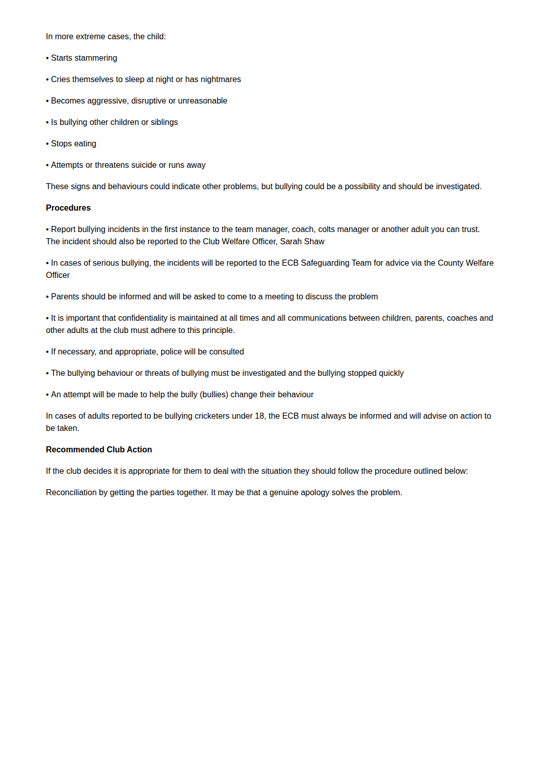In more extreme cases, the child:
Starts stammering
Cries themselves to sleep at night or has nightmares
Becomes aggressive, disruptive or unreasonable
Is bullying other children or siblings
Stops eating
Attempts or threatens suicide or runs away
These signs and behaviours could indicate other problems, but bullying could be a possibility and should be investigated.
Procedures
Report bullying incidents in the first instance to the team manager, coach, colts manager or another adult you can trust. The incident should also be reported to the Club Welfare Officer, Sarah Shaw
In cases of serious bullying, the incidents will be reported to the ECB Safeguarding Team for advice via the County Welfare Officer
Parents should be informed and will be asked to come to a meeting to discuss the problem
It is important that confidentiality is maintained at all times and all communications between children, parents, coaches and other adults at the club must adhere to this principle.
If necessary, and appropriate, police will be consulted
The bullying behaviour or threats of bullying must be investigated and the bullying stopped quickly
An attempt will be made to help the bully (bullies) change their behaviour
In cases of adults reported to be bullying cricketers under 18, the ECB must always be informed and will advise on action to be taken.
Recommended Club Action
If the club decides it is appropriate for them to deal with the situation they should follow the procedure outlined below:
Reconciliation by getting the parties together. It may be that a genuine apology solves the problem.